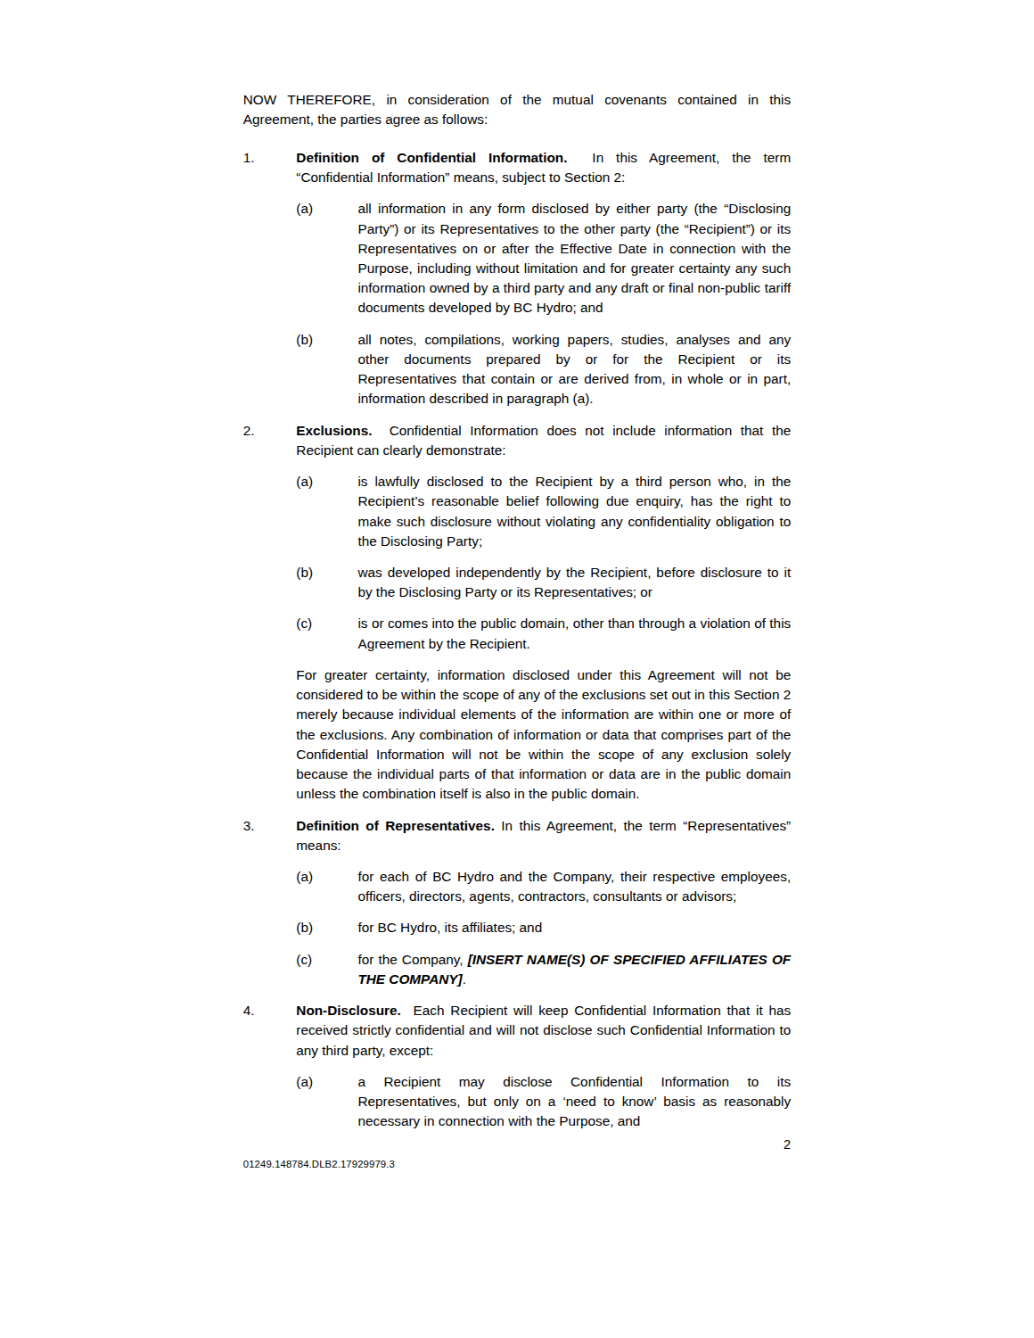NOW THEREFORE, in consideration of the mutual covenants contained in this Agreement, the parties agree as follows:
1.
Definition of Confidential Information. In this Agreement, the term “Confidential Information” means, subject to Section 2:
(a)
all information in any form disclosed by either party (the “Disclosing Party”) or its Representatives to the other party (the “Recipient”) or its Representatives on or after the Effective Date in connection with the Purpose, including without limitation and for greater certainty any such information owned by a third party and any draft or final non-public tariff documents developed by BC Hydro; and
(b)
all notes, compilations, working papers, studies, analyses and any other documents prepared by or for the Recipient or its Representatives that contain or are derived from, in whole or in part, information described in paragraph (a).
2.
Exclusions. Confidential Information does not include information that the Recipient can clearly demonstrate:
(a)
is lawfully disclosed to the Recipient by a third person who, in the Recipient’s reasonable belief following due enquiry, has the right to make such disclosure without violating any confidentiality obligation to the Disclosing Party;
(b)
was developed independently by the Recipient, before disclosure to it by the Disclosing Party or its Representatives; or
(c)
is or comes into the public domain, other than through a violation of this Agreement by the Recipient.
For greater certainty, information disclosed under this Agreement will not be considered to be within the scope of any of the exclusions set out in this Section 2 merely because individual elements of the information are within one or more of the exclusions. Any combination of information or data that comprises part of the Confidential Information will not be within the scope of any exclusion solely because the individual parts of that information or data are in the public domain unless the combination itself is also in the public domain.
3.
Definition of Representatives. In this Agreement, the term “Representatives” means:
(a)
for each of BC Hydro and the Company, their respective employees, officers, directors, agents, contractors, consultants or advisors;
(b)
for BC Hydro, its affiliates; and
(c)
for the Company, [INSERT NAME(S) OF SPECIFIED AFFILIATES OF THE COMPANY].
4.
Non-Disclosure. Each Recipient will keep Confidential Information that it has received strictly confidential and will not disclose such Confidential Information to any third party, except:
(a)
a Recipient may disclose Confidential Information to its Representatives, but only on a ‘need to know’ basis as reasonably necessary in connection with the Purpose, and
2
01249.148784.DLB2.17929979.3